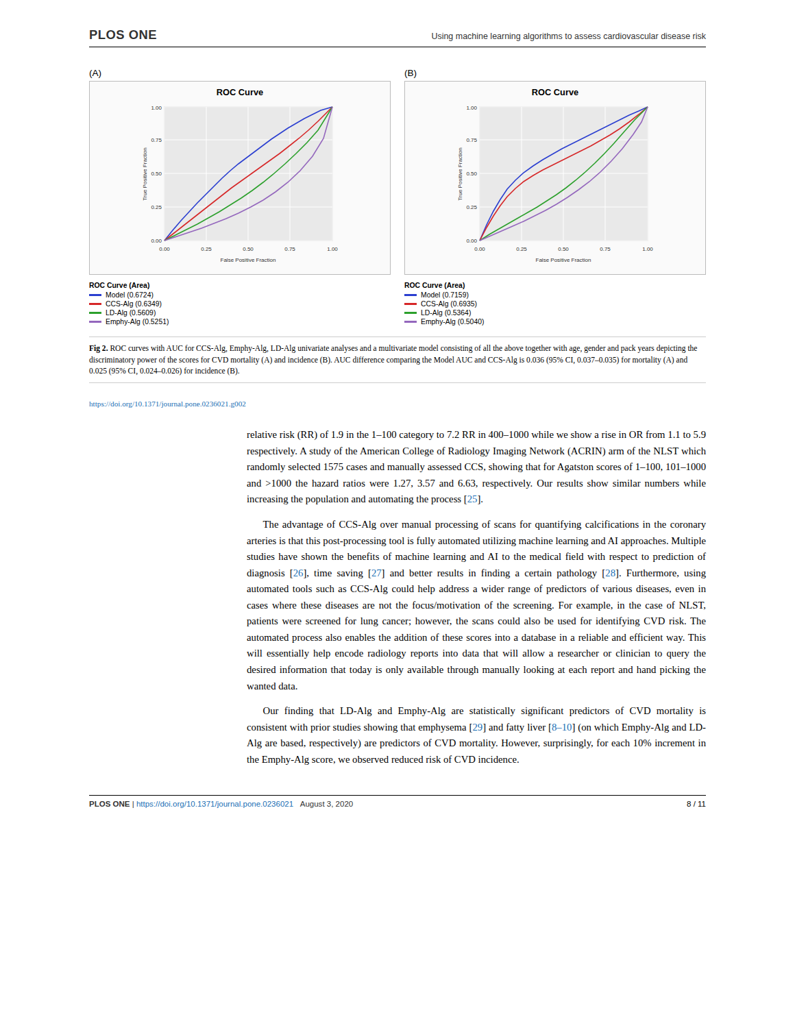PLOS ONE
Using machine learning algorithms to assess cardiovascular disease risk
(A)
ROC Curve
0.00 0.25 0.50 0.75 1.00 0.00 0.25 0.50 0.75 1.00 False Positive Fraction True Positive Fraction
ROC Curve (Area)
Model (0.6724)
CCS-Alg (0.6349)
LD-Alg (0.5609)
Emphy-Alg (0.5251)
(B)
ROC Curve
0.00 0.25 0.50 0.75 1.00 0.00 0.25 0.50 0.75 1.00 False Positive Fraction True Positive Fraction
ROC Curve (Area)
Model (0.7159)
CCS-Alg (0.6935)
LD-Alg (0.5364)
Emphy-Alg (0.5040)
Fig 2. ROC curves with AUC for CCS-Alg, Emphy-Alg, LD-Alg univariate analyses and a multivariate model consisting of all the above together with age, gender and pack years depicting the discriminatory power of the scores for CVD mortality (A) and incidence (B). AUC difference comparing the Model AUC and CCS-Alg is 0.036 (95% CI, 0.037–0.035) for mortality (A) and 0.025 (95% CI, 0.024–0.026) for incidence (B).
https://doi.org/10.1371/journal.pone.0236021.g002
relative risk (RR) of 1.9 in the 1–100 category to 7.2 RR in 400–1000 while we show a rise in OR from 1.1 to 5.9 respectively. A study of the American College of Radiology Imaging Network (ACRIN) arm of the NLST which randomly selected 1575 cases and manually assessed CCS, showing that for Agatston scores of 1–100, 101–1000 and >1000 the hazard ratios were 1.27, 3.57 and 6.63, respectively. Our results show similar numbers while increasing the population and automating the process [25].
The advantage of CCS-Alg over manual processing of scans for quantifying calcifications in the coronary arteries is that this post-processing tool is fully automated utilizing machine learning and AI approaches. Multiple studies have shown the benefits of machine learning and AI to the medical field with respect to prediction of diagnosis [26], time saving [27] and better results in finding a certain pathology [28]. Furthermore, using automated tools such as CCS-Alg could help address a wider range of predictors of various diseases, even in cases where these diseases are not the focus/motivation of the screening. For example, in the case of NLST, patients were screened for lung cancer; however, the scans could also be used for identifying CVD risk. The automated process also enables the addition of these scores into a database in a reliable and efficient way. This will essentially help encode radiology reports into data that will allow a researcher or clinician to query the desired information that today is only available through manually looking at each report and hand picking the wanted data.
Our finding that LD-Alg and Emphy-Alg are statistically significant predictors of CVD mortality is consistent with prior studies showing that emphysema [29] and fatty liver [8–10] (on which Emphy-Alg and LD-Alg are based, respectively) are predictors of CVD mortality. However, surprisingly, for each 10% increment in the Emphy-Alg score, we observed reduced risk of CVD incidence.
PLOS ONE | https://doi.org/10.1371/journal.pone.0236021 August 3, 2020
8 / 11